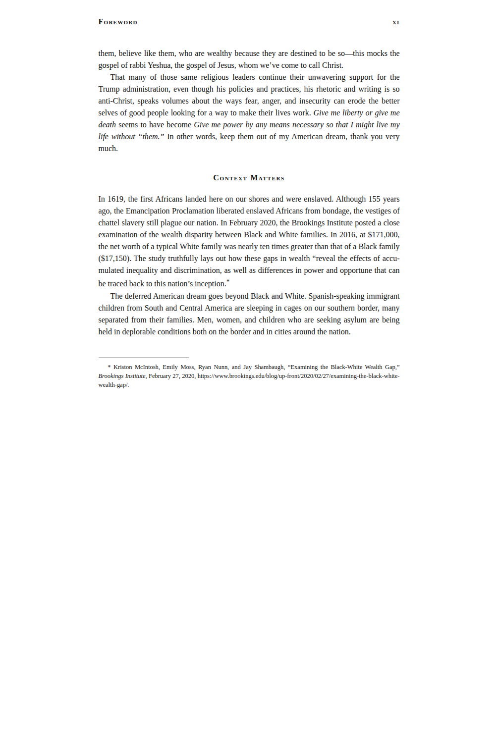Foreword xi
them, believe like them, who are wealthy because they are destined to be so—this mocks the gospel of rabbi Yeshua, the gospel of Jesus, whom we’ve come to call Christ.
That many of those same religious leaders continue their unwavering support for the Trump administration, even though his policies and practices, his rhetoric and writing is so anti-Christ, speaks volumes about the ways fear, anger, and insecurity can erode the better selves of good people looking for a way to make their lives work. Give me liberty or give me death seems to have become Give me power by any means necessary so that I might live my life without “them.” In other words, keep them out of my American dream, thank you very much.
Context Matters
In 1619, the first Africans landed here on our shores and were enslaved. Although 155 years ago, the Emancipation Proclamation liberated enslaved Africans from bondage, the vestiges of chattel slavery still plague our nation. In February 2020, the Brookings Institute posted a close examination of the wealth disparity between Black and White families. In 2016, at $171,000, the net worth of a typical White family was nearly ten times greater than that of a Black family ($17,150). The study truthfully lays out how these gaps in wealth “reveal the effects of accumulated inequality and discrimination, as well as differences in power and opportune that can be traced back to this nation’s inception.*
The deferred American dream goes beyond Black and White. Spanish-speaking immigrant children from South and Central America are sleeping in cages on our southern border, many separated from their families. Men, women, and children who are seeking asylum are being held in deplorable conditions both on the border and in cities around the nation.
* Kriston McIntosh, Emily Moss, Ryan Nunn, and Jay Shambaugh, “Examining the Black-White Wealth Gap,” Brookings Institute, February 27, 2020, https://www.brookings.edu/blog/up-front/2020/02/27/examining-the-black-white-wealth-gap/.